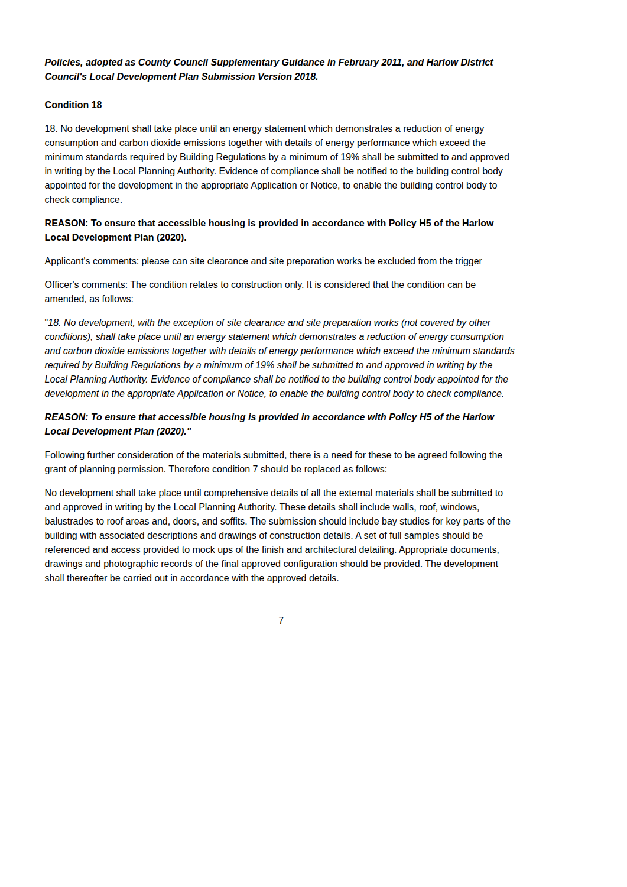Policies, adopted as County Council Supplementary Guidance in February 2011, and Harlow District Council's Local Development Plan Submission Version 2018.
Condition 18
18. No development shall take place until an energy statement which demonstrates a reduction of energy consumption and carbon dioxide emissions together with details of energy performance which exceed the minimum standards required by Building Regulations by a minimum of 19% shall be submitted to and approved in writing by the Local Planning Authority. Evidence of compliance shall be notified to the building control body appointed for the development in the appropriate Application or Notice, to enable the building control body to check compliance.
REASON: To ensure that accessible housing is provided in accordance with Policy H5 of the Harlow Local Development Plan (2020).
Applicant's comments: please can site clearance and site preparation works be excluded from the trigger
Officer's comments: The condition relates to construction only. It is considered that the condition can be amended, as follows:
"18. No development, with the exception of site clearance and site preparation works (not covered by other conditions), shall take place until an energy statement which demonstrates a reduction of energy consumption and carbon dioxide emissions together with details of energy performance which exceed the minimum standards required by Building Regulations by a minimum of 19% shall be submitted to and approved in writing by the Local Planning Authority. Evidence of compliance shall be notified to the building control body appointed for the development in the appropriate Application or Notice, to enable the building control body to check compliance.
REASON: To ensure that accessible housing is provided in accordance with Policy H5 of the Harlow Local Development Plan (2020)."
Following further consideration of the materials submitted, there is a need for these to be agreed following the grant of planning permission. Therefore condition 7 should be replaced as follows:
No development shall take place until comprehensive details of all the external materials shall be submitted to and approved in writing by the Local Planning Authority. These details shall include walls, roof, windows, balustrades to roof areas and, doors, and soffits. The submission should include bay studies for key parts of the building with associated descriptions and drawings of construction details. A set of full samples should be referenced and access provided to mock ups of the finish and architectural detailing. Appropriate documents, drawings and photographic records of the final approved configuration should be provided. The development shall thereafter be carried out in accordance with the approved details.
7